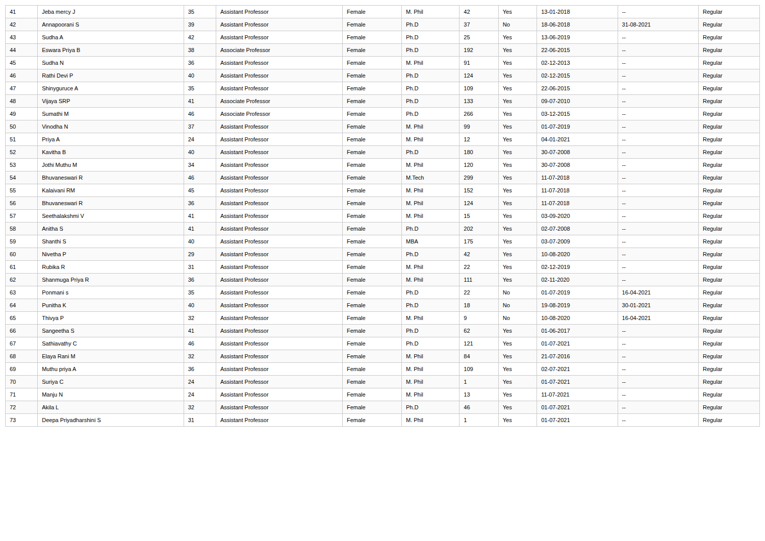| 41 | Jeba mercy J | 35 | Assistant Professor | Female | M. Phil | 42 | Yes | 13-01-2018 | -- | Regular |
| 42 | Annapoorani S | 39 | Assistant Professor | Female | Ph.D | 37 | No | 18-06-2018 | 31-08-2021 | Regular |
| 43 | Sudha A | 42 | Assistant Professor | Female | Ph.D | 25 | Yes | 13-06-2019 | -- | Regular |
| 44 | Eswara Priya B | 38 | Associate Professor | Female | Ph.D | 192 | Yes | 22-06-2015 | -- | Regular |
| 45 | Sudha N | 36 | Assistant Professor | Female | M. Phil | 91 | Yes | 02-12-2013 | -- | Regular |
| 46 | Rathi Devi P | 40 | Assistant Professor | Female | Ph.D | 124 | Yes | 02-12-2015 | -- | Regular |
| 47 | Shinyguruce A | 35 | Assistant Professor | Female | Ph.D | 109 | Yes | 22-06-2015 | -- | Regular |
| 48 | Vijaya SRP | 41 | Associate Professor | Female | Ph.D | 133 | Yes | 09-07-2010 | -- | Regular |
| 49 | Sumathi M | 46 | Associate Professor | Female | Ph.D | 266 | Yes | 03-12-2015 | -- | Regular |
| 50 | Vinodha N | 37 | Assistant Professor | Female | M. Phil | 99 | Yes | 01-07-2019 | -- | Regular |
| 51 | Priya A | 24 | Assistant Professor | Female | M. Phil | 12 | Yes | 04-01-2021 | -- | Regular |
| 52 | Kavitha B | 40 | Assistant Professor | Female | Ph.D | 180 | Yes | 30-07-2008 | -- | Regular |
| 53 | Jothi Muthu M | 34 | Assistant Professor | Female | M. Phil | 120 | Yes | 30-07-2008 | -- | Regular |
| 54 | Bhuvaneswari R | 46 | Assistant Professor | Female | M.Tech | 299 | Yes | 11-07-2018 | -- | Regular |
| 55 | Kalaivani RM | 45 | Assistant Professor | Female | M. Phil | 152 | Yes | 11-07-2018 | -- | Regular |
| 56 | Bhuvaneswari R | 36 | Assistant Professor | Female | M. Phil | 124 | Yes | 11-07-2018 | -- | Regular |
| 57 | Seethalakshmi V | 41 | Assistant Professor | Female | M. Phil | 15 | Yes | 03-09-2020 | -- | Regular |
| 58 | Anitha S | 41 | Assistant Professor | Female | Ph.D | 202 | Yes | 02-07-2008 | -- | Regular |
| 59 | Shanthi S | 40 | Assistant Professor | Female | MBA | 175 | Yes | 03-07-2009 | -- | Regular |
| 60 | Nivetha P | 29 | Assistant Professor | Female | Ph.D | 42 | Yes | 10-08-2020 | -- | Regular |
| 61 | Rubika R | 31 | Assistant Professor | Female | M. Phil | 22 | Yes | 02-12-2019 | -- | Regular |
| 62 | Shanmuga Priya R | 36 | Assistant Professor | Female | M. Phil | 111 | Yes | 02-11-2020 | -- | Regular |
| 63 | Ponmani s | 35 | Assistant Professor | Female | Ph.D | 22 | No | 01-07-2019 | 16-04-2021 | Regular |
| 64 | Punitha K | 40 | Assistant Professor | Female | Ph.D | 18 | No | 19-08-2019 | 30-01-2021 | Regular |
| 65 | Thivya P | 32 | Assistant Professor | Female | M. Phil | 9 | No | 10-08-2020 | 16-04-2021 | Regular |
| 66 | Sangeetha S | 41 | Assistant Professor | Female | Ph.D | 62 | Yes | 01-06-2017 | -- | Regular |
| 67 | Sathiavathy C | 46 | Assistant Professor | Female | Ph.D | 121 | Yes | 01-07-2021 | -- | Regular |
| 68 | Elaya Rani M | 32 | Assistant Professor | Female | M. Phil | 84 | Yes | 21-07-2016 | -- | Regular |
| 69 | Muthu priya A | 36 | Assistant Professor | Female | M. Phil | 109 | Yes | 02-07-2021 | -- | Regular |
| 70 | Suriya C | 24 | Assistant Professor | Female | M. Phil | 1 | Yes | 01-07-2021 | -- | Regular |
| 71 | Manju N | 24 | Assistant Professor | Female | M. Phil | 13 | Yes | 11-07-2021 | -- | Regular |
| 72 | Akila L | 32 | Assistant Professor | Female | Ph.D | 46 | Yes | 01-07-2021 | -- | Regular |
| 73 | Deepa Priyadharshini S | 31 | Assistant Professor | Female | M. Phil | 1 | Yes | 01-07-2021 | -- | Regular |